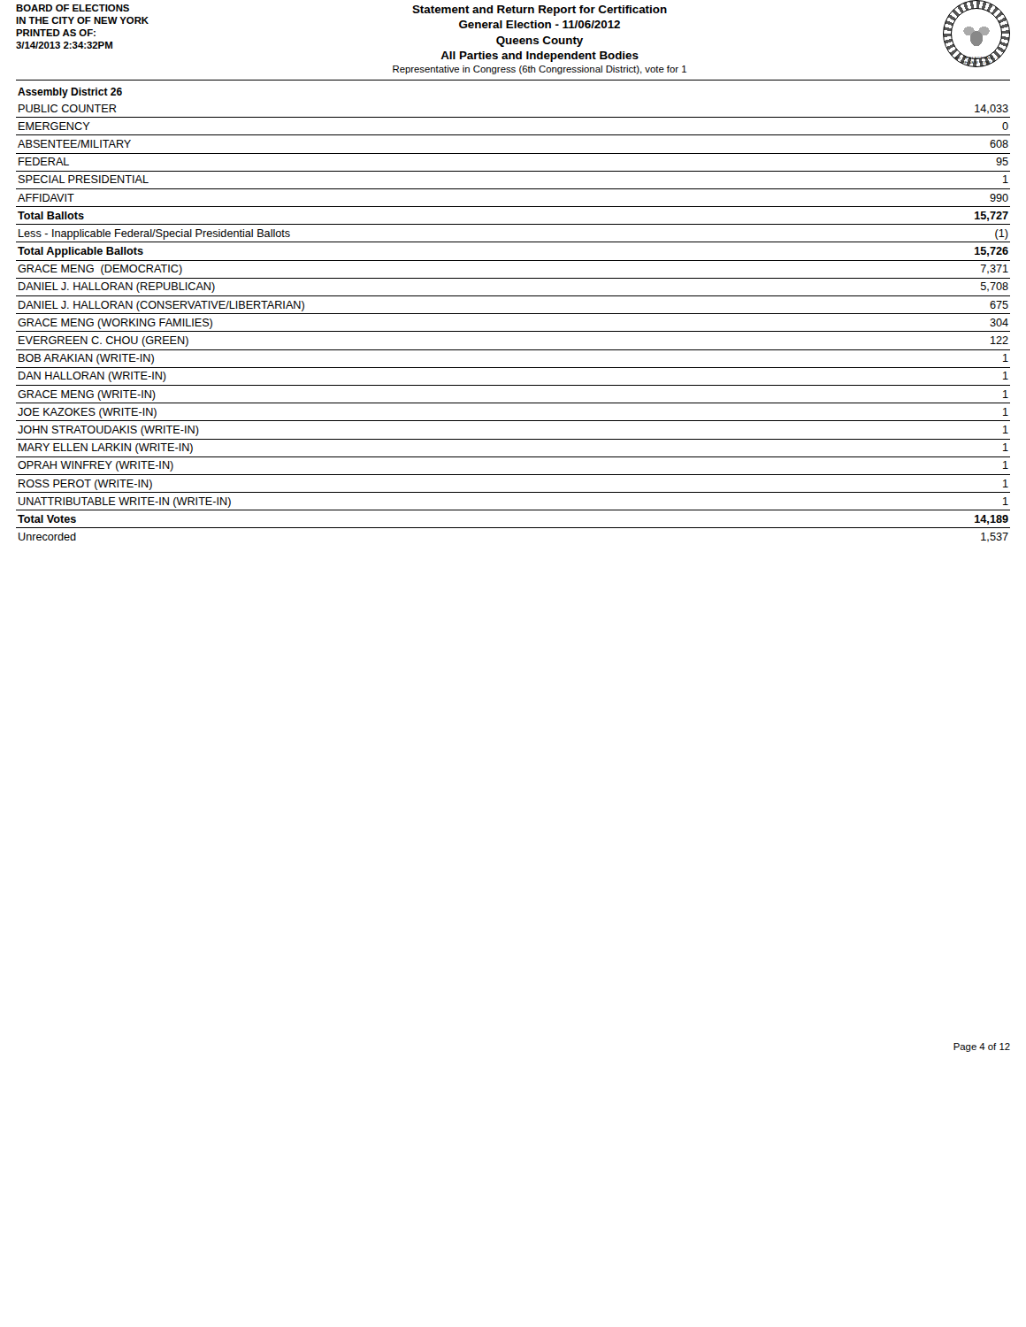BOARD OF ELECTIONS
IN THE CITY OF NEW YORK
PRINTED AS OF:
3/14/2013 2:34:32PM
Statement and Return Report for Certification
General Election - 11/06/2012
Queens County
All Parties and Independent Bodies
Representative in Congress (6th Congressional District), vote for 1
BOARD OF ELECTIONS · CITY OF NEW YORK
Assembly District 26
| PUBLIC COUNTER | 14,033 |
| EMERGENCY | 0 |
| ABSENTEE/MILITARY | 608 |
| FEDERAL | 95 |
| SPECIAL PRESIDENTIAL | 1 |
| AFFIDAVIT | 990 |
| Total Ballots | 15,727 |
| Less - Inapplicable Federal/Special Presidential Ballots | (1) |
| Total Applicable Ballots | 15,726 |
| GRACE MENG (DEMOCRATIC) | 7,371 |
| DANIEL J. HALLORAN (REPUBLICAN) | 5,708 |
| DANIEL J. HALLORAN (CONSERVATIVE/LIBERTARIAN) | 675 |
| GRACE MENG (WORKING FAMILIES) | 304 |
| EVERGREEN C. CHOU (GREEN) | 122 |
| BOB ARAKIAN (WRITE-IN) | 1 |
| DAN HALLORAN (WRITE-IN) | 1 |
| GRACE MENG (WRITE-IN) | 1 |
| JOE KAZOKES (WRITE-IN) | 1 |
| JOHN STRATOUDAKIS (WRITE-IN) | 1 |
| MARY ELLEN LARKIN (WRITE-IN) | 1 |
| OPRAH WINFREY (WRITE-IN) | 1 |
| ROSS PEROT (WRITE-IN) | 1 |
| UNATTRIBUTABLE WRITE-IN (WRITE-IN) | 1 |
| Total Votes | 14,189 |
| Unrecorded | 1,537 |
Page 4 of 12